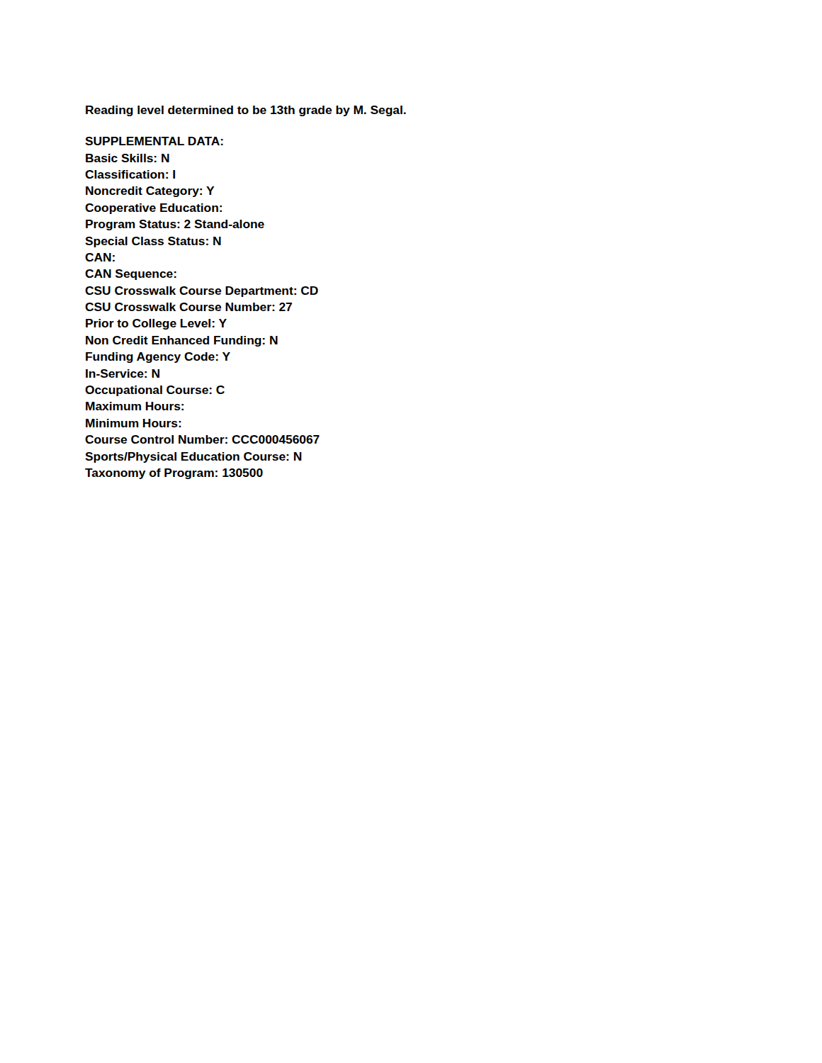Reading level determined to be 13th grade by M. Segal.
SUPPLEMENTAL DATA:
Basic Skills: N
Classification: I
Noncredit Category: Y
Cooperative Education:
Program Status: 2 Stand-alone
Special Class Status: N
CAN:
CAN Sequence:
CSU Crosswalk Course Department: CD
CSU Crosswalk Course Number: 27
Prior to College Level: Y
Non Credit Enhanced Funding: N
Funding Agency Code: Y
In-Service: N
Occupational Course: C
Maximum Hours:
Minimum Hours:
Course Control Number: CCC000456067
Sports/Physical Education Course: N
Taxonomy of Program: 130500